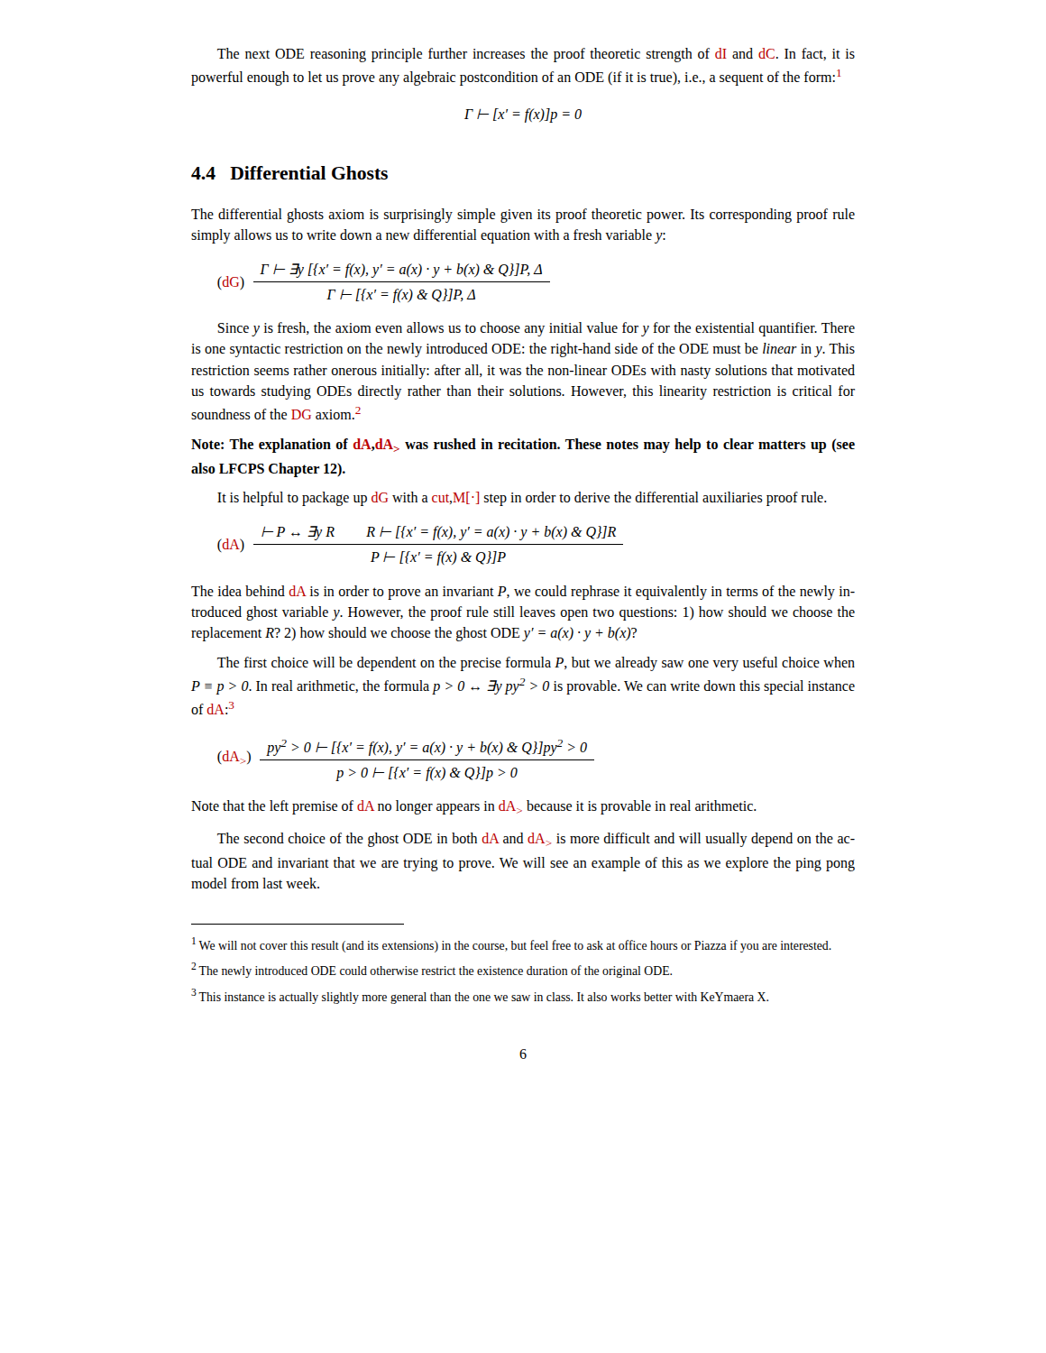The next ODE reasoning principle further increases the proof theoretic strength of dI and dC. In fact, it is powerful enough to let us prove any algebraic postcondition of an ODE (if it is true), i.e., a sequent of the form:1
Γ ⊢ [x′ = f(x)]p = 0
4.4 Differential Ghosts
The differential ghosts axiom is surprisingly simple given its proof theoretic power. Its corresponding proof rule simply allows us to write down a new differential equation with a fresh variable y:
(dG) Γ ⊢ ∃y [{x′ = f(x), y′ = a(x) · y + b(x) & Q}]P, Δ Γ ⊢ [{x′ = f(x) & Q}]P, Δ
Since y is fresh, the axiom even allows us to choose any initial value for y for the existential quantifier. There is one syntactic restriction on the newly introduced ODE: the right-hand side of the ODE must be linear in y. This restriction seems rather onerous initially: after all, it was the non-linear ODEs with nasty solutions that motivated us towards studying ODEs directly rather than their solutions. However, this linearity restriction is critical for soundness of the DG axiom.2
Note: The explanation of dA,dA> was rushed in recitation. These notes may help to clear matters up (see also LFCPS Chapter 12).
It is helpful to package up dG with a cut,M[·] step in order to derive the differential auxiliaries proof rule.
(dA) ⊢ P ↔ ∃y R R ⊢ [{x′ = f(x), y′ = a(x) · y + b(x) & Q}]R P ⊢ [{x′ = f(x) & Q}]P
The idea behind dA is in order to prove an invariant P, we could rephrase it equivalently in terms of the newly introduced ghost variable y. However, the proof rule still leaves open two questions: 1) how should we choose the replacement R? 2) how should we choose the ghost ODE y′ = a(x) · y + b(x)?
The first choice will be dependent on the precise formula P, but we already saw one very useful choice when P ≡ p > 0. In real arithmetic, the formula p > 0 ↔ ∃y py2 > 0 is provable. We can write down this special instance of dA:3
(dA>) py2 > 0 ⊢ [{x′ = f(x), y′ = a(x) · y + b(x) & Q}]py2 > 0 p > 0 ⊢ [{x′ = f(x) & Q}]p > 0
Note that the left premise of dA no longer appears in dA> because it is provable in real arithmetic.
The second choice of the ghost ODE in both dA and dA> is more difficult and will usually depend on the actual ODE and invariant that we are trying to prove. We will see an example of this as we explore the ping pong model from last week.
1We will not cover this result (and its extensions) in the course, but feel free to ask at office hours or Piazza if you are interested.
2The newly introduced ODE could otherwise restrict the existence duration of the original ODE.
3This instance is actually slightly more general than the one we saw in class. It also works better with KeYmaera X.
6